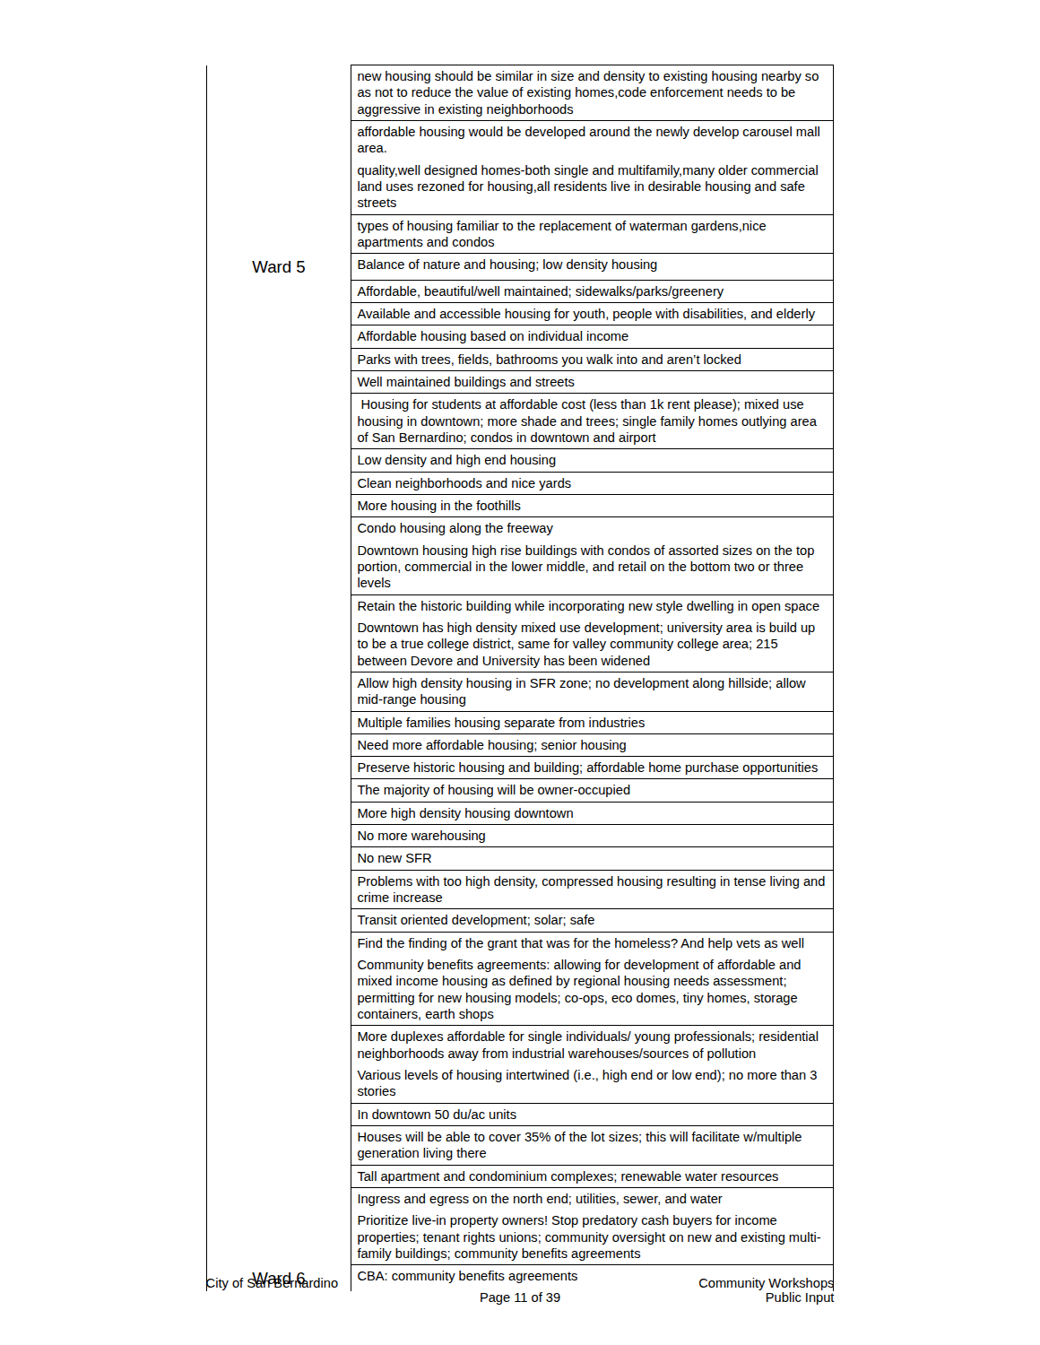| | new housing should be similar in size and density to existing housing nearby so as not to reduce the value of existing homes,code enforcement needs to be aggressive in existing neighborhoods |
| | affordable housing would be developed around the newly develop carousel mall area. |
| | quality,well designed homes-both single and multifamily,many older commercial land uses rezoned for housing,all residents live in desirable housing and safe streets |
| | types of housing familiar to the replacement of waterman gardens,nice apartments and condos |
| Ward 5 | Balance of nature and housing; low density housing |
| | Affordable, beautiful/well maintained; sidewalks/parks/greenery |
| | Available and accessible housing for youth, people with disabilities, and elderly |
| | Affordable housing based on individual income |
| | Parks with trees, fields, bathrooms you walk into and aren’t locked |
| | Well maintained buildings and streets |
| | Housing for students at affordable cost (less than 1k rent please); mixed use housing in downtown; more shade and trees; single family homes outlying area of San Bernardino; condos in downtown and airport |
| | Low density and high end housing |
| | Clean neighborhoods and nice yards |
| | More housing in the foothills |
| | Condo housing along the freeway |
| | Downtown housing high rise buildings with condos of assorted sizes on the top portion, commercial in the lower middle, and retail on the bottom two or three levels |
| | Retain the historic building while incorporating new style dwelling in open space |
| | Downtown has high density mixed use development; university area is build up to be a true college district, same for valley community college area; 215 between Devore and University has been widened |
| | Allow high density housing in SFR zone; no development along hillside; allow mid-range housing |
| | Multiple families housing separate from industries |
| | Need more affordable housing; senior housing |
| | Preserve historic housing and building; affordable home purchase opportunities |
| | The majority of housing will be owner-occupied |
| | More high density housing downtown |
| | No more warehousing |
| | No new SFR |
| | Problems with too high density, compressed housing resulting in tense living and crime increase |
| | Transit oriented development; solar; safe |
| | Find the finding of the grant that was for the homeless? And help vets as well |
| | Community benefits agreements: allowing for development of affordable and mixed income housing as defined by regional housing needs assessment; permitting for new housing models; co-ops, eco domes, tiny homes, storage containers, earth shops |
| | More duplexes affordable for single individuals/ young professionals; residential neighborhoods away from industrial warehouses/sources of pollution |
| | Various levels of housing intertwined (i.e., high end or low end); no more than 3 stories |
| | In downtown 50 du/ac units |
| | Houses will be able to cover 35% of the lot sizes; this will facilitate w/multiple generation living there |
| | Tall apartment and condominium complexes; renewable water resources |
| | Ingress and egress on the north end; utilities, sewer, and water |
| | Prioritize live-in property owners! Stop predatory cash buyers for income properties; tenant rights unions; community oversight on new and existing multi-family buildings; community benefits agreements |
| Ward 6 | CBA: community benefits agreements |
City of San Bernardino
Community Workshops
Page 11 of 39
Public Input